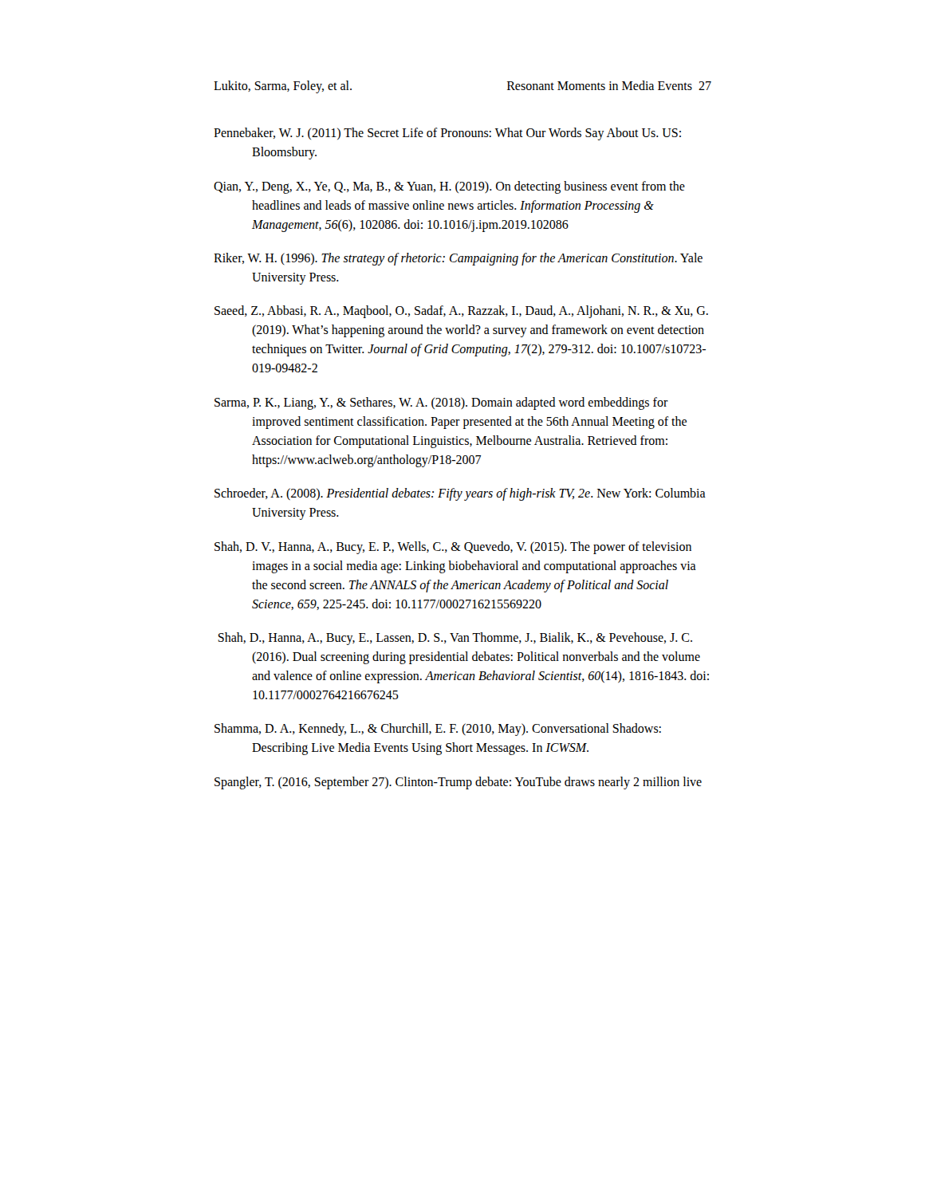Lukito, Sarma, Foley, et al. Resonant Moments in Media Events 27
Pennebaker, W. J. (2011) The Secret Life of Pronouns: What Our Words Say About Us. US: Bloomsbury.
Qian, Y., Deng, X., Ye, Q., Ma, B., & Yuan, H. (2019). On detecting business event from the headlines and leads of massive online news articles. Information Processing & Management, 56(6), 102086. doi: 10.1016/j.ipm.2019.102086
Riker, W. H. (1996). The strategy of rhetoric: Campaigning for the American Constitution. Yale University Press.
Saeed, Z., Abbasi, R. A., Maqbool, O., Sadaf, A., Razzak, I., Daud, A., Aljohani, N. R., & Xu, G. (2019). What’s happening around the world? a survey and framework on event detection techniques on Twitter. Journal of Grid Computing, 17(2), 279-312. doi: 10.1007/s10723-019-09482-2
Sarma, P. K., Liang, Y., & Sethares, W. A. (2018). Domain adapted word embeddings for improved sentiment classification. Paper presented at the 56th Annual Meeting of the Association for Computational Linguistics, Melbourne Australia. Retrieved from: https://www.aclweb.org/anthology/P18-2007
Schroeder, A. (2008). Presidential debates: Fifty years of high-risk TV, 2e. New York: Columbia University Press.
Shah, D. V., Hanna, A., Bucy, E. P., Wells, C., & Quevedo, V. (2015). The power of television images in a social media age: Linking biobehavioral and computational approaches via the second screen. The ANNALS of the American Academy of Political and Social Science, 659, 225-245. doi: 10.1177/0002716215569220
Shah, D., Hanna, A., Bucy, E., Lassen, D. S., Van Thomme, J., Bialik, K., & Pevehouse, J. C. (2016). Dual screening during presidential debates: Political nonverbals and the volume and valence of online expression. American Behavioral Scientist, 60(14), 1816-1843. doi: 10.1177/0002764216676245
Shamma, D. A., Kennedy, L., & Churchill, E. F. (2010, May). Conversational Shadows: Describing Live Media Events Using Short Messages. In ICWSM.
Spangler, T. (2016, September 27). Clinton-Trump debate: YouTube draws nearly 2 million live